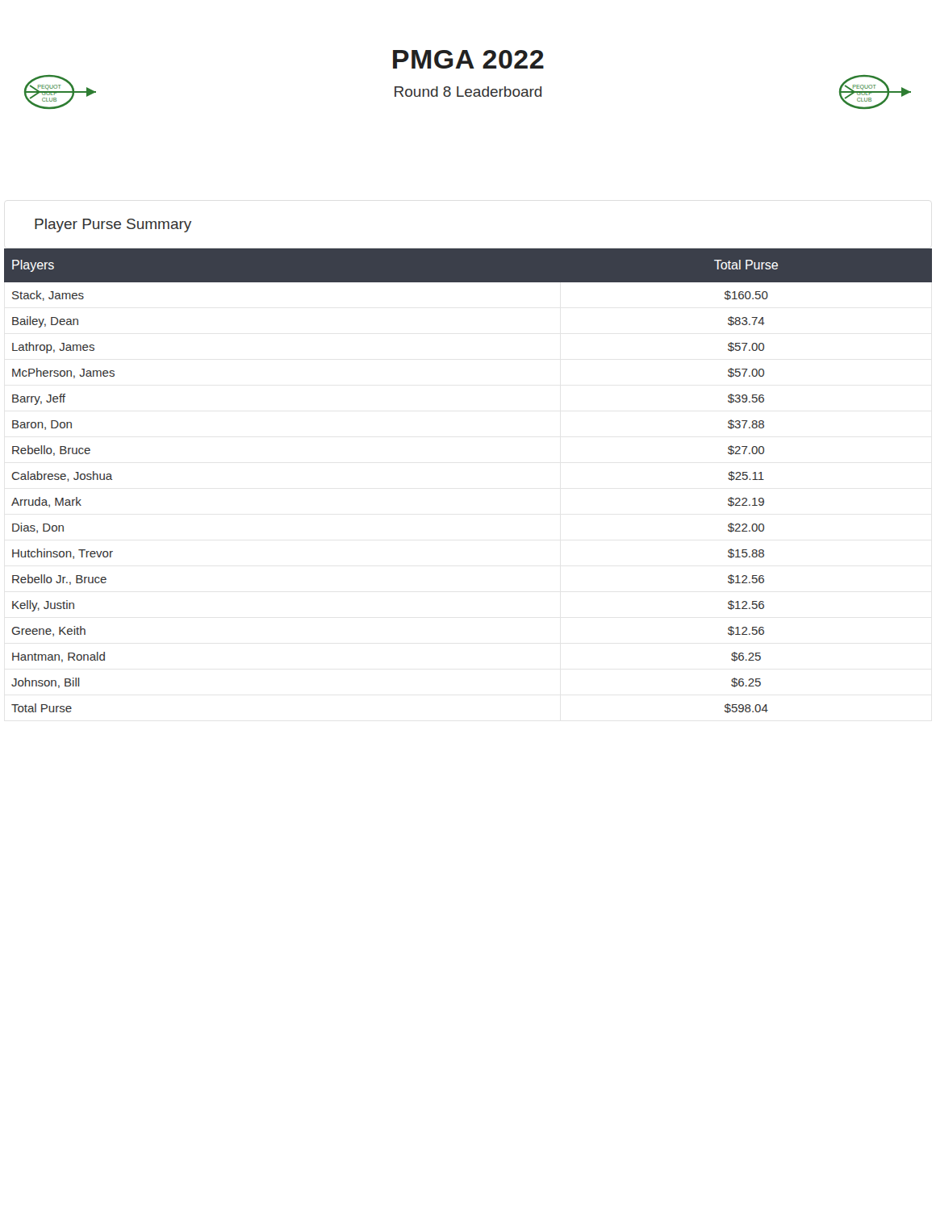PMGA 2022
Round 8 Leaderboard
PEQUOT GOLF CLUB
PEQUOT GOLF CLUB
Player Purse Summary
| Players | Total Purse |
| --- | --- |
| Stack, James | $160.50 |
| Bailey, Dean | $83.74 |
| Lathrop, James | $57.00 |
| McPherson, James | $57.00 |
| Barry, Jeff | $39.56 |
| Baron, Don | $37.88 |
| Rebello, Bruce | $27.00 |
| Calabrese, Joshua | $25.11 |
| Arruda, Mark | $22.19 |
| Dias, Don | $22.00 |
| Hutchinson, Trevor | $15.88 |
| Rebello Jr., Bruce | $12.56 |
| Kelly, Justin | $12.56 |
| Greene, Keith | $12.56 |
| Hantman, Ronald | $6.25 |
| Johnson, Bill | $6.25 |
| Total Purse | $598.04 |